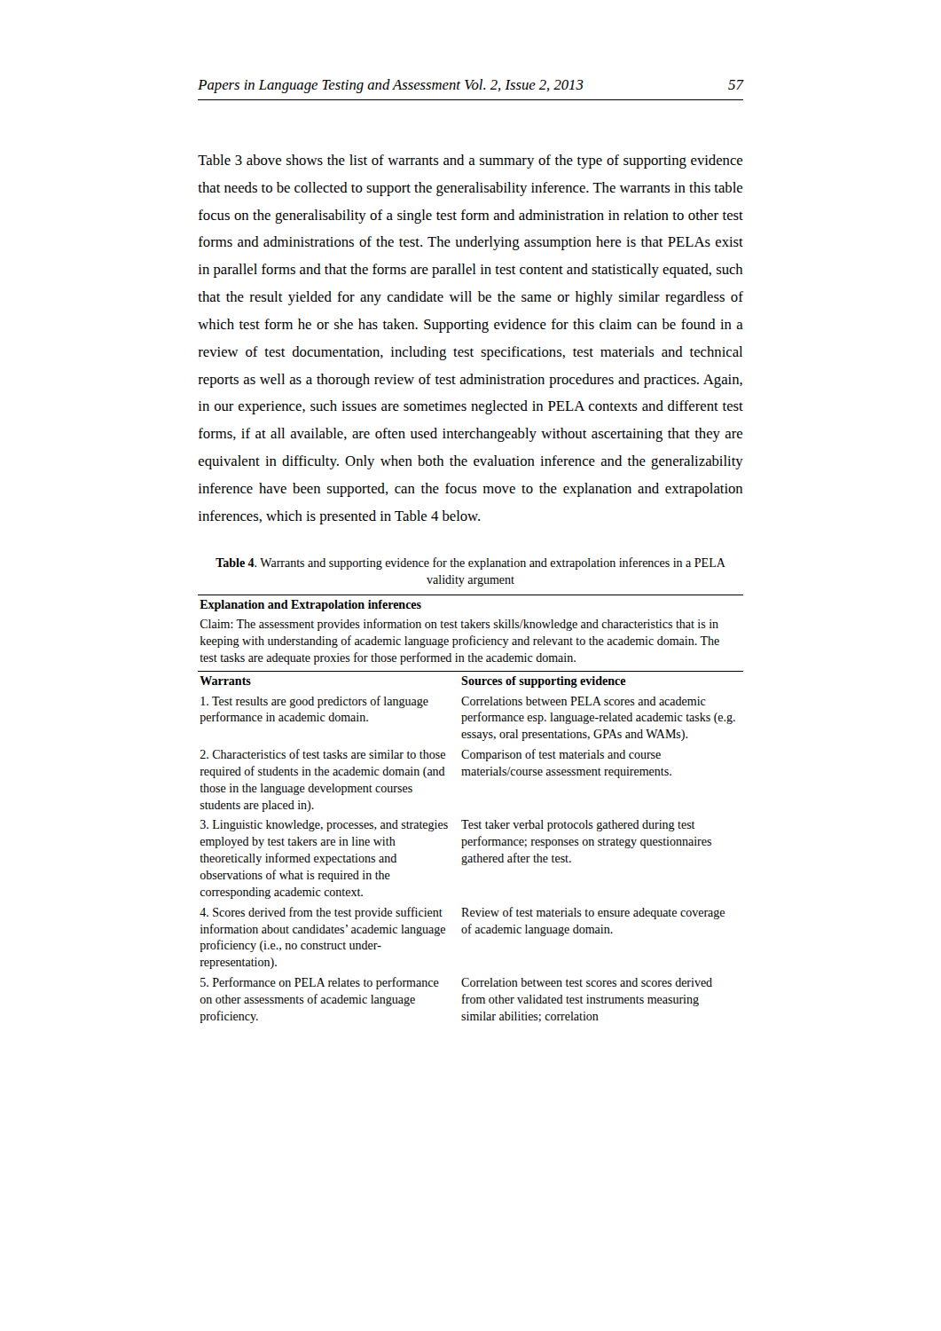Papers in Language Testing and Assessment Vol. 2, Issue 2, 2013 57
Table 3 above shows the list of warrants and a summary of the type of supporting evidence that needs to be collected to support the generalisability inference. The warrants in this table focus on the generalisability of a single test form and administration in relation to other test forms and administrations of the test. The underlying assumption here is that PELAs exist in parallel forms and that the forms are parallel in test content and statistically equated, such that the result yielded for any candidate will be the same or highly similar regardless of which test form he or she has taken. Supporting evidence for this claim can be found in a review of test documentation, including test specifications, test materials and technical reports as well as a thorough review of test administration procedures and practices. Again, in our experience, such issues are sometimes neglected in PELA contexts and different test forms, if at all available, are often used interchangeably without ascertaining that they are equivalent in difficulty. Only when both the evaluation inference and the generalizability inference have been supported, can the focus move to the explanation and extrapolation inferences, which is presented in Table 4 below.
Table 4. Warrants and supporting evidence for the explanation and extrapolation inferences in a PELA validity argument
| Explanation and Extrapolation inferences |
| Claim: The assessment provides information on test takers skills/knowledge and characteristics that is in keeping with understanding of academic language proficiency and relevant to the academic domain. The test tasks are adequate proxies for those performed in the academic domain. |
| Warrants | Sources of supporting evidence |
| 1. Test results are good predictors of language performance in academic domain. | Correlations between PELA scores and academic performance esp. language-related academic tasks (e.g. essays, oral presentations, GPAs and WAMs). |
| 2. Characteristics of test tasks are similar to those required of students in the academic domain (and those in the language development courses students are placed in). | Comparison of test materials and course materials/course assessment requirements. |
| 3. Linguistic knowledge, processes, and strategies employed by test takers are in line with theoretically informed expectations and observations of what is required in the corresponding academic context. | Test taker verbal protocols gathered during test performance; responses on strategy questionnaires gathered after the test. |
| 4. Scores derived from the test provide sufficient information about candidates’ academic language proficiency (i.e., no construct under-representation). | Review of test materials to ensure adequate coverage of academic language domain. |
| 5. Performance on PELA relates to performance on other assessments of academic language proficiency. | Correlation between test scores and scores derived from other validated test instruments measuring similar abilities; correlation |